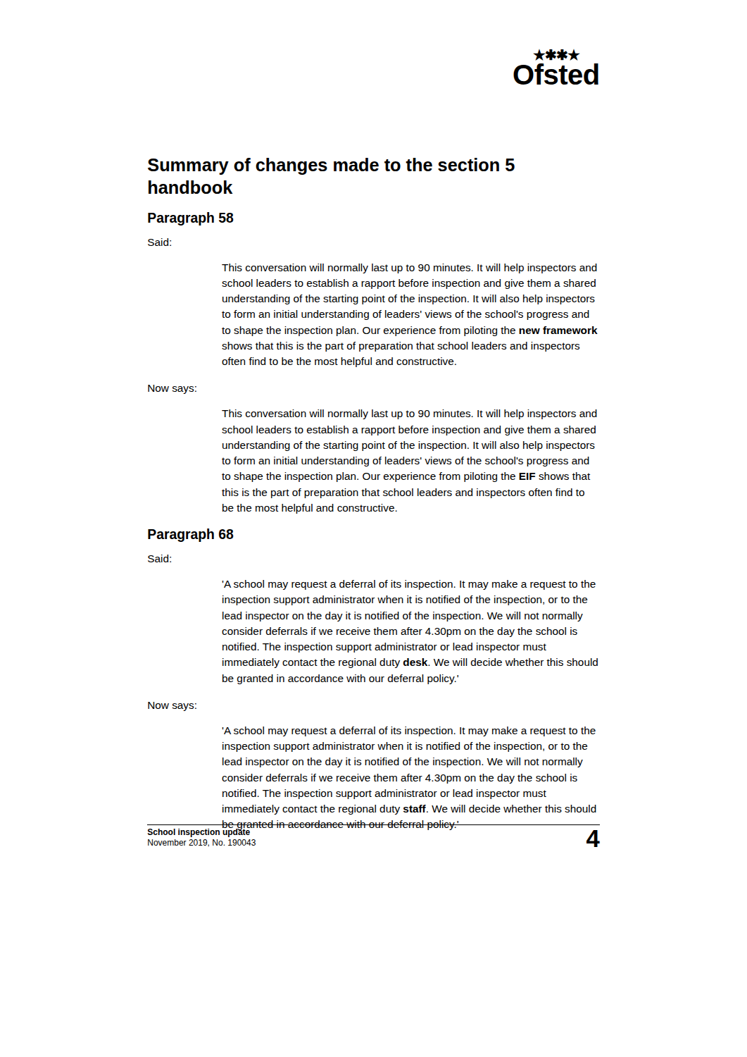★✱✱★
Ofsted
Summary of changes made to the section 5 handbook
Paragraph 58
Said:
This conversation will normally last up to 90 minutes. It will help inspectors and school leaders to establish a rapport before inspection and give them a shared understanding of the starting point of the inspection. It will also help inspectors to form an initial understanding of leaders' views of the school's progress and to shape the inspection plan. Our experience from piloting the new framework shows that this is the part of preparation that school leaders and inspectors often find to be the most helpful and constructive.
Now says:
This conversation will normally last up to 90 minutes. It will help inspectors and school leaders to establish a rapport before inspection and give them a shared understanding of the starting point of the inspection. It will also help inspectors to form an initial understanding of leaders' views of the school's progress and to shape the inspection plan. Our experience from piloting the EIF shows that this is the part of preparation that school leaders and inspectors often find to be the most helpful and constructive.
Paragraph 68
Said:
'A school may request a deferral of its inspection. It may make a request to the inspection support administrator when it is notified of the inspection, or to the lead inspector on the day it is notified of the inspection. We will not normally consider deferrals if we receive them after 4.30pm on the day the school is notified. The inspection support administrator or lead inspector must immediately contact the regional duty desk. We will decide whether this should be granted in accordance with our deferral policy.'
Now says:
'A school may request a deferral of its inspection. It may make a request to the inspection support administrator when it is notified of the inspection, or to the lead inspector on the day it is notified of the inspection. We will not normally consider deferrals if we receive them after 4.30pm on the day the school is notified. The inspection support administrator or lead inspector must immediately contact the regional duty staff. We will decide whether this should be granted in accordance with our deferral policy.'
School inspection update
November 2019, No. 190043
4